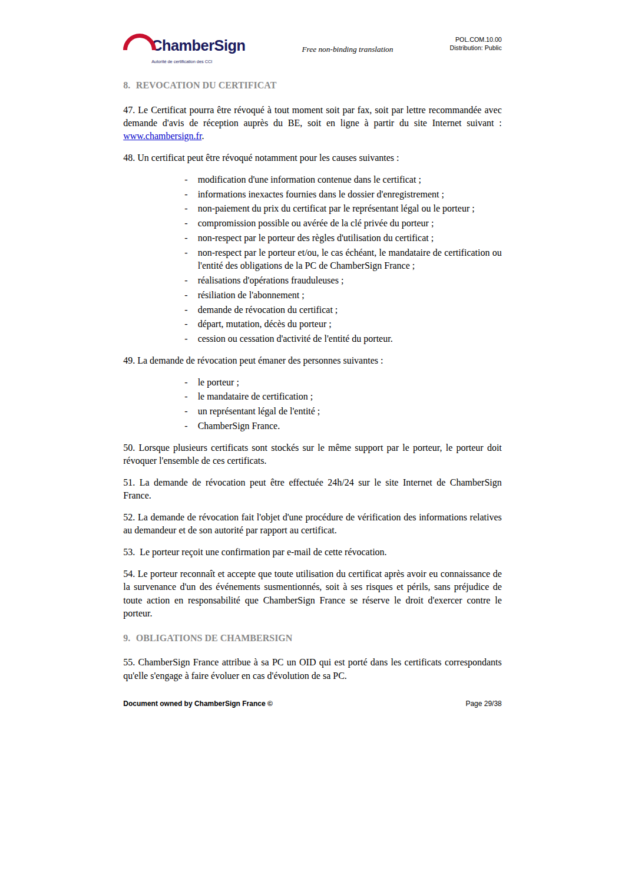ChamberSign
Autorité de certification des CCI
Free non-binding translation
POL.COM.10.00
Distribution: Public
8. REVOCATION DU CERTIFICAT
47. Le Certificat pourra être révoqué à tout moment soit par fax, soit par lettre recommandée avec demande d'avis de réception auprès du BE, soit en ligne à partir du site Internet suivant : www.chambersign.fr.
48. Un certificat peut être révoqué notamment pour les causes suivantes :
modification d'une information contenue dans le certificat ;
informations inexactes fournies dans le dossier d'enregistrement ;
non-paiement du prix du certificat par le représentant légal ou le porteur ;
compromission possible ou avérée de la clé privée du porteur ;
non-respect par le porteur des règles d'utilisation du certificat ;
non-respect par le porteur et/ou, le cas échéant, le mandataire de certification ou l'entité des obligations de la PC de ChamberSign France ;
réalisations d'opérations frauduleuses ;
résiliation de l'abonnement ;
demande de révocation du certificat ;
départ, mutation, décès du porteur ;
cession ou cessation d'activité de l'entité du porteur.
49. La demande de révocation peut émaner des personnes suivantes :
le porteur ;
le mandataire de certification ;
un représentant légal de l'entité ;
ChamberSign France.
50. Lorsque plusieurs certificats sont stockés sur le même support par le porteur, le porteur doit révoquer l'ensemble de ces certificats.
51. La demande de révocation peut être effectuée 24h/24 sur le site Internet de ChamberSign France.
52. La demande de révocation fait l'objet d'une procédure de vérification des informations relatives au demandeur et de son autorité par rapport au certificat.
53. Le porteur reçoit une confirmation par e-mail de cette révocation.
54. Le porteur reconnaît et accepte que toute utilisation du certificat après avoir eu connaissance de la survenance d'un des événements susmentionnés, soit à ses risques et périls, sans préjudice de toute action en responsabilité que ChamberSign France se réserve le droit d'exercer contre le porteur.
9. OBLIGATIONS DE CHAMBERSIGN
55. ChamberSign France attribue à sa PC un OID qui est porté dans les certificats correspondants qu'elle s'engage à faire évoluer en cas d'évolution de sa PC.
Document owned by ChamberSign France ©
Page 29/38